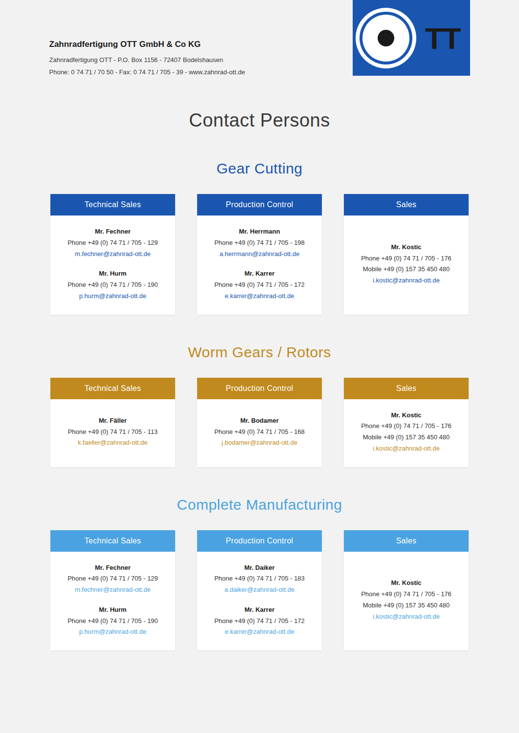Zahnradfertigung OTT GmbH & Co KG
Zahnradfertigung OTT - P.O. Box 1156 - 72407 Bodelshausen
Phone: 0 74 71 / 70 50 - Fax: 0 74 71 / 705 - 39 - www.zahnrad-ott.de
TT
Contact Persons
Gear Cutting
Technical Sales
Mr. Fechner
Phone +49 (0) 74 71 / 705 - 129
m.fechner@zahnrad-ott.de
Mr. Hurm
Phone +49 (0) 74 71 / 705 - 190
p.hurm@zahnrad-ott.de
Production Control
Mr. Herrmann
Phone +49 (0) 74 71 / 705 - 198
a.herrmann@zahnrad-ott.de
Mr. Karrer
Phone +49 (0) 74 71 / 705 - 172
e.karrer@zahnrad-ott.de
Sales
Mr. Kostic
Phone +49 (0) 74 71 / 705 - 176
Mobile +49 (0) 157 35 450 480
i.kostic@zahnrad-ott.de
Worm Gears / Rotors
Technical Sales
Mr. Fäller
Phone +49 (0) 74 71 / 705 - 113
k.faeller@zahnrad-ott.de
Production Control
Mr. Bodamer
Phone +49 (0) 74 71 / 705 - 168
j.bodamer@zahnrad-ott.de
Sales
Mr. Kostic
Phone +49 (0) 74 71 / 705 - 176
Mobile +49 (0) 157 35 450 480
i.kostic@zahnrad-ott.de
Complete Manufacturing
Technical Sales
Mr. Fechner
Phone +49 (0) 74 71 / 705 - 129
m.fechner@zahnrad-ott.de
Mr. Hurm
Phone +49 (0) 74 71 / 705 - 190
p.hurm@zahnrad-ott.de
Production Control
Mr. Daiker
Phone +49 (0) 74 71 / 705 - 183
a.daiker@zahnrad-ott.de
Mr. Karrer
Phone +49 (0) 74 71 / 705 - 172
e.karrer@zahnrad-ott.de
Sales
Mr. Kostic
Phone +49 (0) 74 71 / 705 - 176
Mobile +49 (0) 157 35 450 480
i.kostic@zahnrad-ott.de